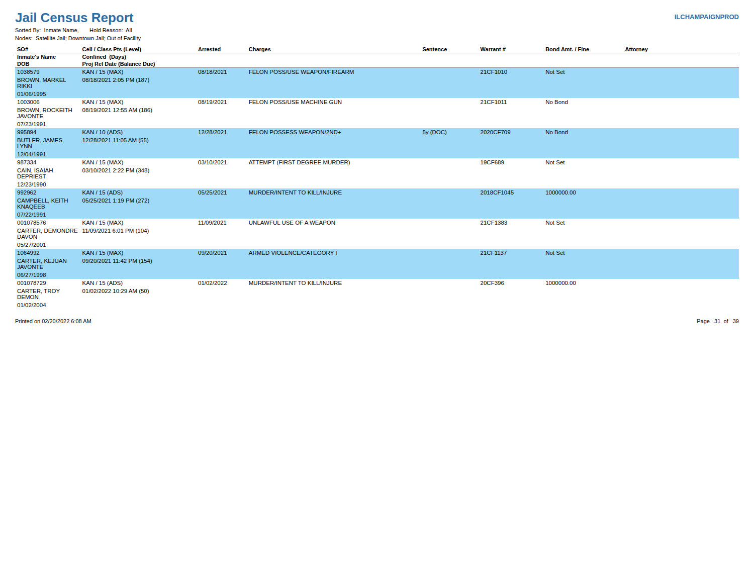Jail Census Report
ILCHAMPAIGNPROD
Sorted By: Inmate Name, Hold Reason: All
Nodes: Satellite Jail; Downtown Jail; Out of Facility
| SO# | Cell / Class Pts (Level) | Arrested | Charges | Sentence | Warrant # | Bond Amt. / Fine | Attorney |
| --- | --- | --- | --- | --- | --- | --- | --- |
| Inmate's Name | Confined (Days) | | | | | | |
| DOB | Proj Rel Date (Balance Due) | | | | | | |
| 1038579 | KAN / 15 (MAX) | 08/18/2021 | FELON POSS/USE WEAPON/FIREARM | | 21CF1010 | Not Set | |
| BROWN, MARKEL RIKKI | 08/18/2021 2:05 PM (187) | | | | | | |
| 01/06/1995 | | | | | | | |
| 1003006 | KAN / 15 (MAX) | 08/19/2021 | FELON POSS/USE MACHINE GUN | | 21CF1011 | No Bond | |
| BROWN, ROCKEITH JAVONTE | 08/19/2021 12:55 AM (186) | | | | | | |
| 07/23/1991 | | | | | | | |
| 995894 | KAN / 10 (ADS) | 12/28/2021 | FELON POSSESS WEAPON/2ND+ | 5y (DOC) | 2020CF709 | No Bond | |
| BUTLER, JAMES LYNN | 12/28/2021 11:05 AM (55) | | | | | | |
| 12/04/1991 | | | | | | | |
| 987334 | KAN / 15 (MAX) | 03/10/2021 | ATTEMPT (FIRST DEGREE MURDER) | | 19CF689 | Not Set | |
| CAIN, ISAIAH DEPRIEST | 03/10/2021 2:22 PM (348) | | | | | | |
| 12/23/1990 | | | | | | | |
| 992962 | KAN / 15 (ADS) | 05/25/2021 | MURDER/INTENT TO KILL/INJURE | | 2018CF1045 | 1000000.00 | |
| CAMPBELL, KEITH KNAQEEB | 05/25/2021 1:19 PM (272) | | | | | | |
| 07/22/1991 | | | | | | | |
| 001078576 | KAN / 15 (MAX) | 11/09/2021 | UNLAWFUL USE OF A WEAPON | | 21CF1383 | Not Set | |
| CARTER, DEMONDRE DAVON | 11/09/2021 6:01 PM (104) | | | | | | |
| 05/27/2001 | | | | | | | |
| 1064992 | KAN / 15 (MAX) | 09/20/2021 | ARMED VIOLENCE/CATEGORY I | | 21CF1137 | Not Set | |
| CARTER, KEJUAN JAVONTE | 09/20/2021 11:42 PM (154) | | | | | | |
| 06/27/1998 | | | | | | | |
| 001078729 | KAN / 15 (ADS) | 01/02/2022 | MURDER/INTENT TO KILL/INJURE | | 20CF396 | 1000000.00 | |
| CARTER, TROY DEMON | 01/02/2022 10:29 AM (50) | | | | | | |
| 01/02/2004 | | | | | | | |
Printed on 02/20/2022 6:08 AM Page 31 of 39